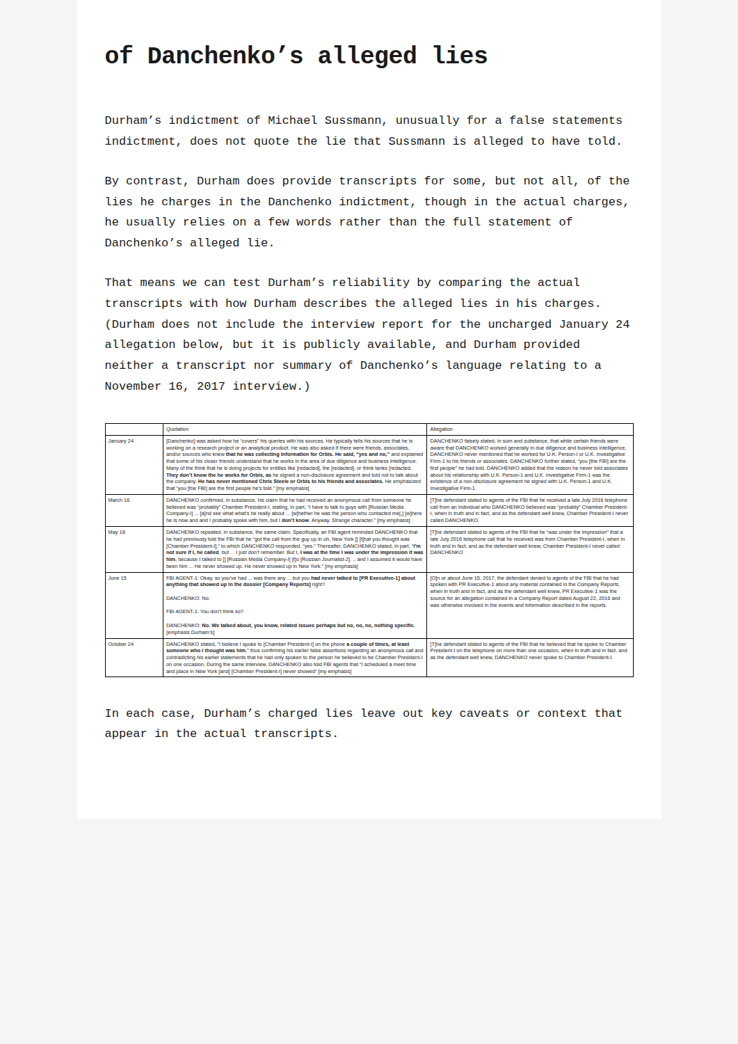of Danchenko’s alleged lies
Durham’s indictment of Michael Sussmann, unusually for a false statements indictment, does not quote the lie that Sussmann is alleged to have told.
By contrast, Durham does provide transcripts for some, but not all, of the lies he charges in the Danchenko indictment, though in the actual charges, he usually relies on a few words rather than the full statement of Danchenko’s alleged lie.
That means we can test Durham’s reliability by comparing the actual transcripts with how Durham describes the alleged lies in his charges. (Durham does not include the interview report for the uncharged January 24 allegation below, but it is publicly available, and Durham provided neither a transcript nor summary of Danchenko’s language relating to a November 16, 2017 interview.)
Comparison of quotations from interview transcripts with Durham’s charged allegations
| | Quotation | Allegation |
| --- | --- | --- |
| January 24 | [Danchenko] was asked how he “covers” his queries with his sources. He typically tells his sources that he is working on a research project or an analytical product. He was also asked if there were friends, associates, and/or sources who knew that he was collecting information for Orbis. He said, “yes and no,” and explained that some of his closer friends understand that he works in the area of due diligence and business intelligence. Many of the think that he is doing projects for entities like [redacted], the [redacted], or think tanks [redacted. They don’t know the he works for Orbis, as he signed a non-disclosure agreement and told not to talk about the company. He has never mentioned Chris Steele or Orbis to his friends and associates. He emphasized that “you [the FBI] are the first people he’s told.” [my emphasis] | DANCHENKO falsely stated, in sum and substance, that while certain friends were aware that DANCHENKO worked generally in due diligence and business intelligence, DANCHENKO never mentioned that he worked for U.K. Person-I or U.K. Investigative Firm-1 to his friends or associates. DANCHENKO further stated, “you [the FBI] are the first people” he had told. DANCHENKO added that the reason he never told associates about his relationship with U.K. Person-1 and U.K. Investigative Firm-1 was the existence of a non-disclosure agreement he signed with U.K. Person-1 and U.K. Investigative Firm-1. |
| March 16 | DANCHENKO confirmed, in substance, his claim that he had received an anonymous call from someone he believed was “probably” Chamber President-I, stating, in part, “I have to talk to guys with [Russian Media Company-I] ... [a]nd see what what’s he really about ... [w]hether he was the person who contacted me[,] [w]here he is now and and I probably spoke with him, but I don’t know . Anyway. Strange character.” [my emphasis] | [T]he defendant stated to agents of the FBI that he received a late July 2016 telephone call from an individual who DANCHENKO believed was “probably” Chamber President-I, when in truth and in fact, and as the defendant well knew, Chamber President-I never called DANCHENKO. |
| May 18 | DANCHENKO repeated, in substance, the same claim. Specifically, an FBI agent reminded DANCHENKO that he had previously told the FBI that he “got the call from the guy up in uh, New York [] [t]hat you thought was [Chamber President-I],” to which DANCHENKO responded, “yes.” Thereafter, DANCHENKO stated, in part, “ I’m not sure if I, he called , but . . I just don’t remember. But I, I was at the time I was under the impression it was him , because I talked to [] [Russian Media Company-I] [t]o [Russian Journalist-2]. .. and I assumed it would have been him ... He never showed up. He never showed up in New York.” [my emphasis] | [T]he defendant stated to agents of the FBI that he “was under the impression” that a late July 2016 telephone call that he received was from Chamber President-I, when in truth and in fact, and as the defendant well knew, Chamber President-I never called DANCHENKO |
| June 15 | FBI AGENT-1: Okay, so you’ve had ... was there any ... but you had never talked to [PR Executive-1] about anything that showed up in the dossier [Company Reports] right? DANCHENKO: No. FBI AGENT-1: You don’t think so? DANCHENKO: No. We talked about, you know, related issues perhaps but no, no, no, nothing specific. [emphasis Durham’s] | [O]n or about June 15, 2017, the defendant denied to agents of the FBI that he had spoken with PR Executive-1 about any material contained in the Company Reports, when in truth and in fact, and as the defendant well knew, PR Executive-1 was the source for an allegation contained in a Company Report dated August 22, 2016 and was otherwise involved in the events and information described in the reports. |
| October 24 | DANCHENKO stated, “I believe I spoke to [Chamber President-I] on the phone a couple of times, at least someone who I thought was him ,” thus confirming his earlier false assertions regarding an anonymous call and contradicting his earlier statements that he had only spoken to the person he believed to be Chamber President-I on one occasion. During the same interview, DANCHENKO also told FBI agents that “I scheduled a meet time and place in New York [and] [Chamber President-I] never showed” [my emphasis] | [T]he defendant stated to agents of the FBI that he believed that he spoke to Chamber President-I on the telephone on more than one occasion, when in truth and in fact, and as the defendant well knew, DANCHENKO never spoke to Chamber President-I. |
In each case, Durham’s charged lies leave out key caveats or context that appear in the actual transcripts.